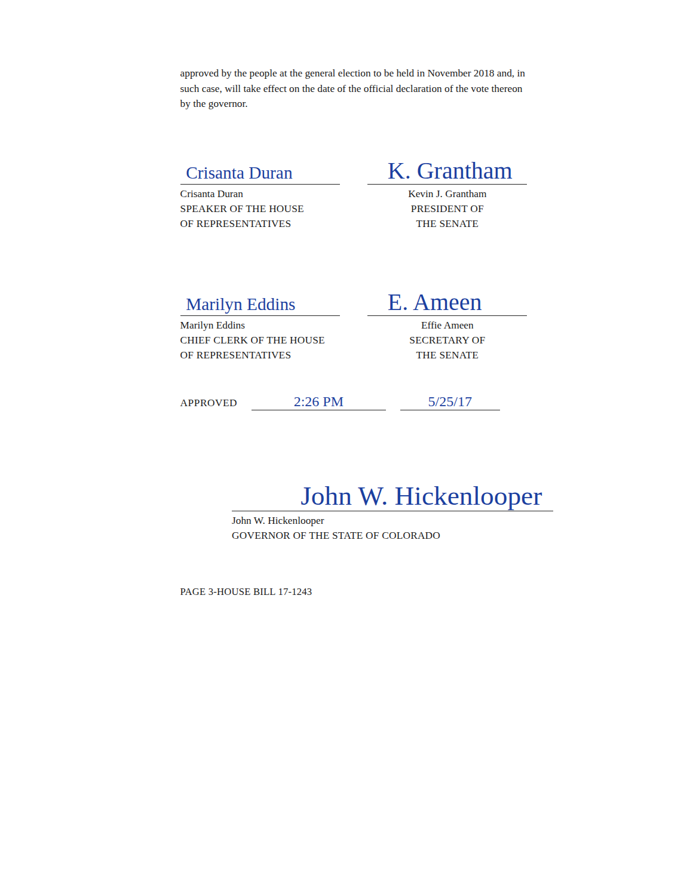approved by the people at the general election to be held in November 2018 and, in such case, will take effect on the date of the official declaration of the vote thereon by the governor.
Crisanta Duran
Crisanta Duran
Speaker of the House
of Representatives
K. Grantham
Kevin J. Grantham
President of
the Senate
Marilyn Eddins
Marilyn Eddins
Chief Clerk of the House
of Representatives
E. Ameen
Effie Ameen
Secretary of
the Senate
APPROVED 2:26 PM 5/25/17
John W. Hickenlooper
John W. Hickenlooper
Governor of the State of Colorado
PAGE 3-HOUSE BILL 17-1243